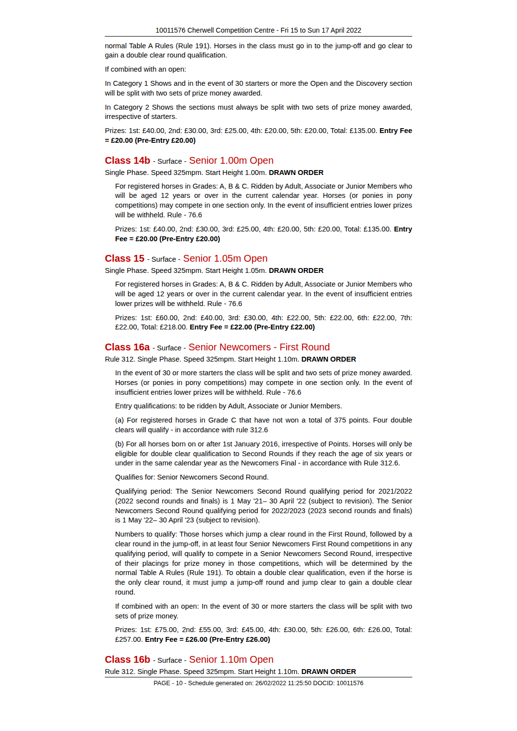10011576 Cherwell Competition Centre - Fri 15 to Sun 17 April 2022
normal Table A Rules (Rule 191). Horses in the class must go in to the jump-off and go clear to gain a double clear round qualification.
If combined with an open:
In Category 1 Shows and in the event of 30 starters or more the Open and the Discovery section will be split with two sets of prize money awarded.
In Category 2 Shows the sections must always be split with two sets of prize money awarded, irrespective of starters.
Prizes: 1st: £40.00, 2nd: £30.00, 3rd: £25.00, 4th: £20.00, 5th: £20.00, Total: £135.00. Entry Fee = £20.00 (Pre-Entry £20.00)
Class 14b - Surface - Senior 1.00m Open
Single Phase. Speed 325mpm. Start Height 1.00m. DRAWN ORDER
For registered horses in Grades: A, B & C. Ridden by Adult, Associate or Junior Members who will be aged 12 years or over in the current calendar year. Horses (or ponies in pony competitions) may compete in one section only. In the event of insufficient entries lower prizes will be withheld. Rule - 76.6
Prizes: 1st: £40.00, 2nd: £30.00, 3rd: £25.00, 4th: £20.00, 5th: £20.00, Total: £135.00. Entry Fee = £20.00 (Pre-Entry £20.00)
Class 15 - Surface - Senior 1.05m Open
Single Phase. Speed 325mpm. Start Height 1.05m. DRAWN ORDER
For registered horses in Grades: A, B & C. Ridden by Adult, Associate or Junior Members who will be aged 12 years or over in the current calendar year. In the event of insufficient entries lower prizes will be withheld. Rule - 76.6
Prizes: 1st: £60.00, 2nd: £40.00, 3rd: £30.00, 4th: £22.00, 5th: £22.00, 6th: £22.00, 7th: £22.00, Total: £218.00. Entry Fee = £22.00 (Pre-Entry £22.00)
Class 16a - Surface - Senior Newcomers - First Round
Rule 312. Single Phase. Speed 325mpm. Start Height 1.10m. DRAWN ORDER
In the event of 30 or more starters the class will be split and two sets of prize money awarded. Horses (or ponies in pony competitions) may compete in one section only. In the event of insufficient entries lower prizes will be withheld. Rule - 76.6
Entry qualifications: to be ridden by Adult, Associate or Junior Members.
(a) For registered horses in Grade C that have not won a total of 375 points. Four double clears will qualify - in accordance with rule 312.6
(b) For all horses born on or after 1st January 2016, irrespective of Points. Horses will only be eligible for double clear qualification to Second Rounds if they reach the age of six years or under in the same calendar year as the Newcomers Final - in accordance with Rule 312.6.
Qualifies for: Senior Newcomers Second Round.
Qualifying period: The Senior Newcomers Second Round qualifying period for 2021/2022 (2022 second rounds and finals) is 1 May '21– 30 April '22 (subject to revision). The Senior Newcomers Second Round qualifying period for 2022/2023 (2023 second rounds and finals) is 1 May '22– 30 April '23 (subject to revision).
Numbers to qualify: Those horses which jump a clear round in the First Round, followed by a clear round in the jump-off, in at least four Senior Newcomers First Round competitions in any qualifying period, will qualify to compete in a Senior Newcomers Second Round, irrespective of their placings for prize money in those competitions, which will be determined by the normal Table A Rules (Rule 191). To obtain a double clear qualification, even if the horse is the only clear round, it must jump a jump-off round and jump clear to gain a double clear round.
If combined with an open: In the event of 30 or more starters the class will be split with two sets of prize money.
Prizes: 1st: £75.00, 2nd: £55.00, 3rd: £45.00, 4th: £30.00, 5th: £26.00, 6th: £26.00, Total: £257.00. Entry Fee = £26.00 (Pre-Entry £26.00)
Class 16b - Surface - Senior 1.10m Open
Rule 312. Single Phase. Speed 325mpm. Start Height 1.10m. DRAWN ORDER
PAGE - 10 - Schedule generated on: 26/02/2022 11:25:50 DOCID: 10011576